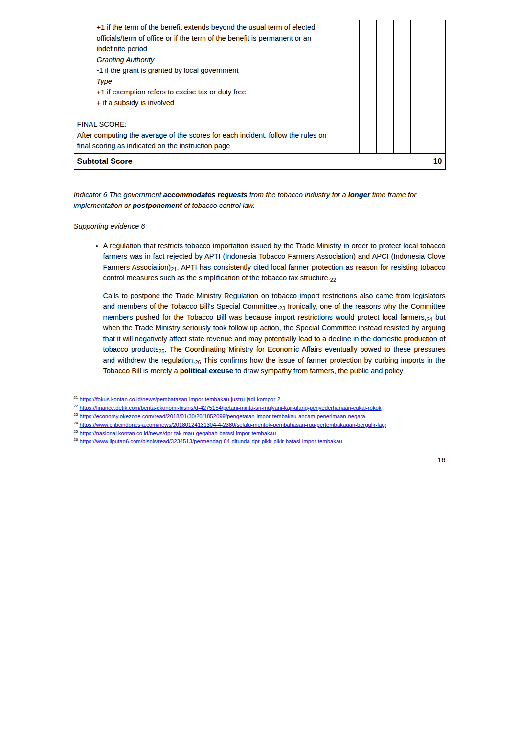| +1 if the term of the benefit extends beyond the usual term of elected officials/term of office or if the term of the benefit is permanent or an indefinite period Granting Authority -1 if the grant is granted by local government Type +1 if exemption refers to excise tax or duty free + if a subsidy is involved FINAL SCORE: After computing the average of the scores for each incident, follow the rules on final scoring as indicated on the instruction page | | | | | | |
| Subtotal Score | 10 |
Indicator 6 The government accommodates requests from the tobacco industry for a longer time frame for implementation or postponement of tobacco control law.
Supporting evidence 6
A regulation that restricts tobacco importation issued by the Trade Ministry in order to protect local tobacco farmers was in fact rejected by APTI (Indonesia Tobacco Farmers Association) and APCI (Indonesia Clove Farmers Association)21. APTI has consistently cited local farmer protection as reason for resisting tobacco control measures such as the simplification of the tobacco tax structure.22
Calls to postpone the Trade Ministry Regulation on tobacco import restrictions also came from legislators and members of the Tobacco Bill's Special Committee.23 Ironically, one of the reasons why the Committee members pushed for the Tobacco Bill was because import restrictions would protect local farmers,24 but when the Trade Ministry seriously took follow-up action, the Special Committee instead resisted by arguing that it will negatively affect state revenue and may potentially lead to a decline in the domestic production of tobacco products25. The Coordinating Ministry for Economic Affairs eventually bowed to these pressures and withdrew the regulation.26 This confirms how the issue of farmer protection by curbing imports in the Tobacco Bill is merely a political excuse to draw sympathy from farmers, the public and policy
21 https://fokus.kontan.co.id/news/pembatasan-impor-tembakau-justru-jadi-kompor-2
22 https://finance.detik.com/berita-ekonomi-bisnis/d-4275154/petani-minta-sri-mulyani-kaji-ulang-penyederhanaan-cukai-rokok
23 https://economy.okezone.com/read/2018/01/30/20/1852099/pengetatan-impor-tembakau-ancam-penerimaan-negara
24 https://www.cnbcindonesia.com/news/20180124131304-4-2380/selalu-mentok-pembahasan-ruu-pertembakauan-bergulir-lagi
25 https://nasional.kontan.co.id/news/dpr-tak-mau-gegabah-batasi-impor-tembakau
26 https://www.liputan6.com/bisnis/read/3234513/permendag-84-ditunda-dpr-pikir-pikir-batasi-impor-tembakau
16